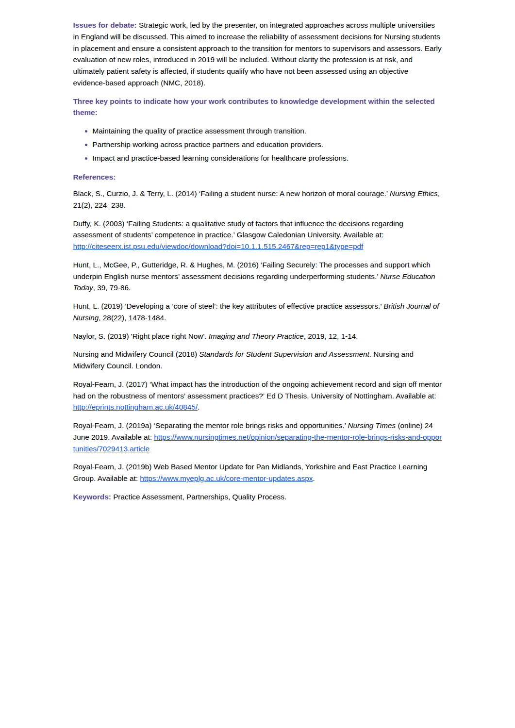Issues for debate: Strategic work, led by the presenter, on integrated approaches across multiple universities in England will be discussed. This aimed to increase the reliability of assessment decisions for Nursing students in placement and ensure a consistent approach to the transition for mentors to supervisors and assessors. Early evaluation of new roles, introduced in 2019 will be included. Without clarity the profession is at risk, and ultimately patient safety is affected, if students qualify who have not been assessed using an objective evidence-based approach (NMC, 2018).
Three key points to indicate how your work contributes to knowledge development within the selected theme:
Maintaining the quality of practice assessment through transition.
Partnership working across practice partners and education providers.
Impact and practice-based learning considerations for healthcare professions.
References:
Black, S., Curzio, J. & Terry, L. (2014) ‘Failing a student nurse: A new horizon of moral courage.’ Nursing Ethics, 21(2), 224–238.
Duffy, K. (2003) ‘Failing Students: a qualitative study of factors that influence the decisions regarding assessment of students’ competence in practice.’ Glasgow Caledonian University. Available at:
http://citeseerx.ist.psu.edu/viewdoc/download?doi=10.1.1.515.2467&rep=rep1&type=pdf
Hunt, L., McGee, P., Gutteridge, R. & Hughes, M. (2016) ‘Failing Securely: The processes and support which underpin English nurse mentors’ assessment decisions regarding underperforming students.’ Nurse Education Today, 39, 79-86.
Hunt, L. (2019) ‘Developing a ‘core of steel’: the key attributes of effective practice assessors.’ British Journal of Nursing, 28(22), 1478-1484.
Naylor, S. (2019) 'Right place right Now'. Imaging and Theory Practice, 2019, 12, 1-14.
Nursing and Midwifery Council (2018) Standards for Student Supervision and Assessment. Nursing and Midwifery Council. London.
Royal-Fearn, J. (2017) ‘What impact has the introduction of the ongoing achievement record and sign off mentor had on the robustness of mentors’ assessment practices?’ Ed D Thesis. University of Nottingham. Available at: http://eprints.nottingham.ac.uk/40845/.
Royal-Fearn, J. (2019a) ‘Separating the mentor role brings risks and opportunities.’ Nursing Times (online) 24 June 2019. Available at: https://www.nursingtimes.net/opinion/separating-the-mentor-role-brings-risks-and-opportunities/7029413.article
Royal-Fearn, J. (2019b) Web Based Mentor Update for Pan Midlands, Yorkshire and East Practice Learning Group. Available at: https://www.myeplg.ac.uk/core-mentor-updates.aspx.
Keywords: Practice Assessment, Partnerships, Quality Process.